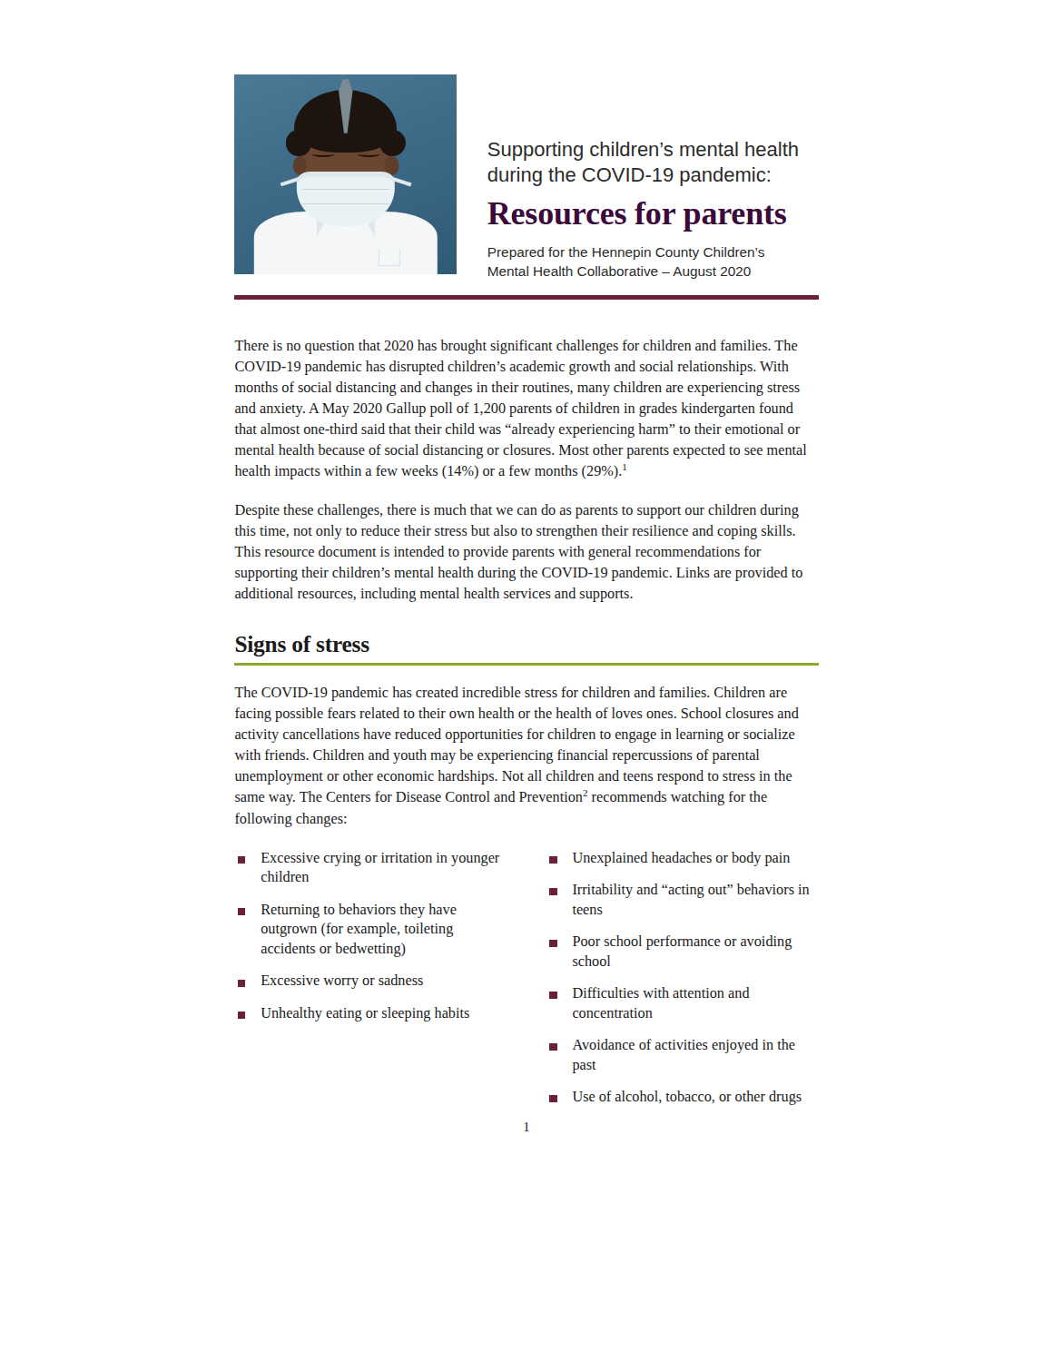Supporting children’s mental health
during the COVID-19 pandemic:
Resources for parents
Prepared for the Hennepin County Children’s
Mental Health Collaborative – August 2020
There is no question that 2020 has brought significant challenges for children and families. The COVID-19 pandemic has disrupted children’s academic growth and social relationships. With months of social distancing and changes in their routines, many children are experiencing stress and anxiety. A May 2020 Gallup poll of 1,200 parents of children in grades kindergarten found that almost one-third said that their child was “already experiencing harm” to their emotional or mental health because of social distancing or closures. Most other parents expected to see mental health impacts within a few weeks (14%) or a few months (29%).1
Despite these challenges, there is much that we can do as parents to support our children during this time, not only to reduce their stress but also to strengthen their resilience and coping skills. This resource document is intended to provide parents with general recommendations for supporting their children’s mental health during the COVID-19 pandemic. Links are provided to additional resources, including mental health services and supports.
Signs of stress
The COVID-19 pandemic has created incredible stress for children and families. Children are facing possible fears related to their own health or the health of loves ones. School closures and activity cancellations have reduced opportunities for children to engage in learning or socialize with friends. Children and youth may be experiencing financial repercussions of parental unemployment or other economic hardships. Not all children and teens respond to stress in the same way. The Centers for Disease Control and Prevention2 recommends watching for the following changes:
Excessive crying or irritation in younger children
Returning to behaviors they have outgrown (for example, toileting accidents or bedwetting)
Excessive worry or sadness
Unhealthy eating or sleeping habits
Unexplained headaches or body pain
Irritability and “acting out” behaviors in teens
Poor school performance or avoiding school
Difficulties with attention and concentration
Avoidance of activities enjoyed in the past
Use of alcohol, tobacco, or other drugs
1